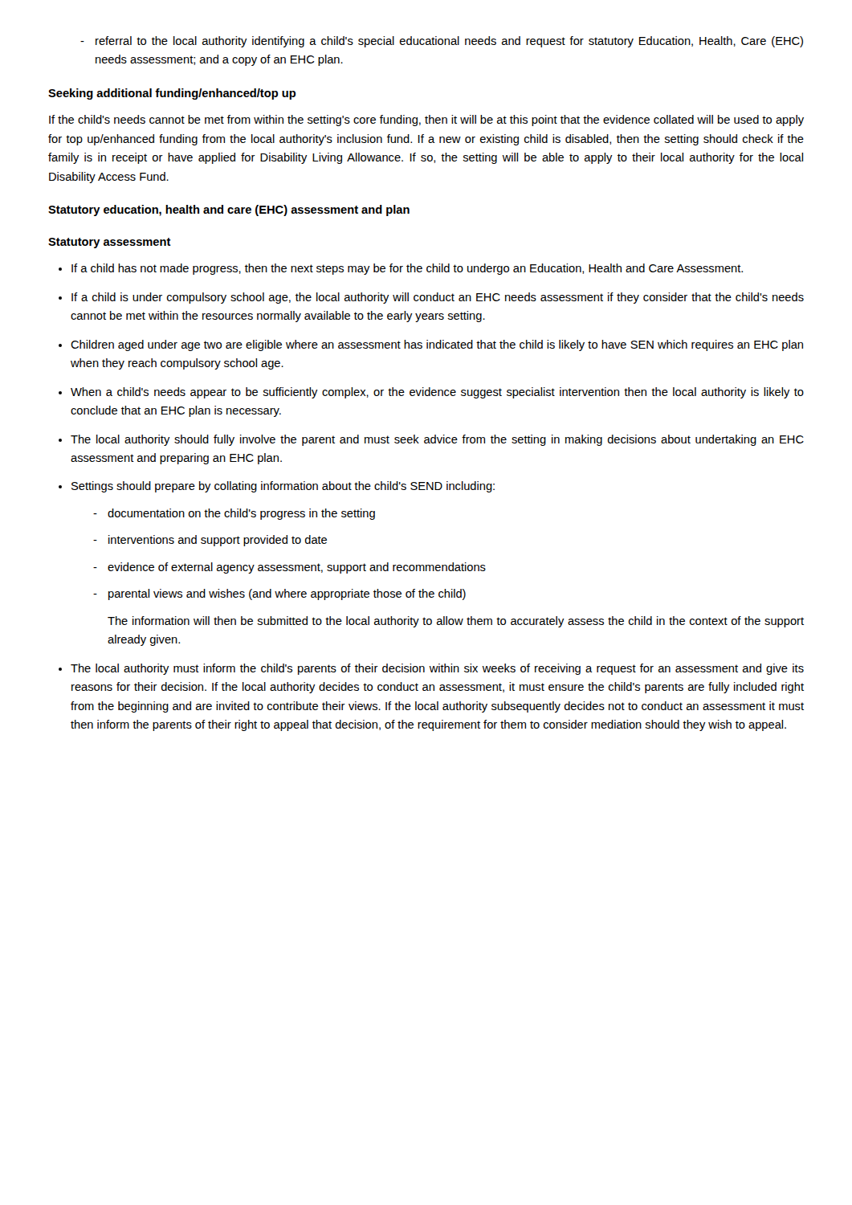referral to the local authority identifying a child's special educational needs and request for statutory Education, Health, Care (EHC) needs assessment; and a copy of an EHC plan.
Seeking additional funding/enhanced/top up
If the child's needs cannot be met from within the setting's core funding, then it will be at this point that the evidence collated will be used to apply for top up/enhanced funding from the local authority's inclusion fund. If a new or existing child is disabled, then the setting should check if the family is in receipt or have applied for Disability Living Allowance. If so, the setting will be able to apply to their local authority for the local Disability Access Fund.
Statutory education, health and care (EHC) assessment and plan
Statutory assessment
If a child has not made progress, then the next steps may be for the child to undergo an Education, Health and Care Assessment.
If a child is under compulsory school age, the local authority will conduct an EHC needs assessment if they consider that the child's needs cannot be met within the resources normally available to the early years setting.
Children aged under age two are eligible where an assessment has indicated that the child is likely to have SEN which requires an EHC plan when they reach compulsory school age.
When a child's needs appear to be sufficiently complex, or the evidence suggest specialist intervention then the local authority is likely to conclude that an EHC plan is necessary.
The local authority should fully involve the parent and must seek advice from the setting in making decisions about undertaking an EHC assessment and preparing an EHC plan.
Settings should prepare by collating information about the child's SEND including:
documentation on the child's progress in the setting
interventions and support provided to date
evidence of external agency assessment, support and recommendations
parental views and wishes (and where appropriate those of the child)
The information will then be submitted to the local authority to allow them to accurately assess the child in the context of the support already given.
The local authority must inform the child's parents of their decision within six weeks of receiving a request for an assessment and give its reasons for their decision. If the local authority decides to conduct an assessment, it must ensure the child's parents are fully included right from the beginning and are invited to contribute their views. If the local authority subsequently decides not to conduct an assessment it must then inform the parents of their right to appeal that decision, of the requirement for them to consider mediation should they wish to appeal.